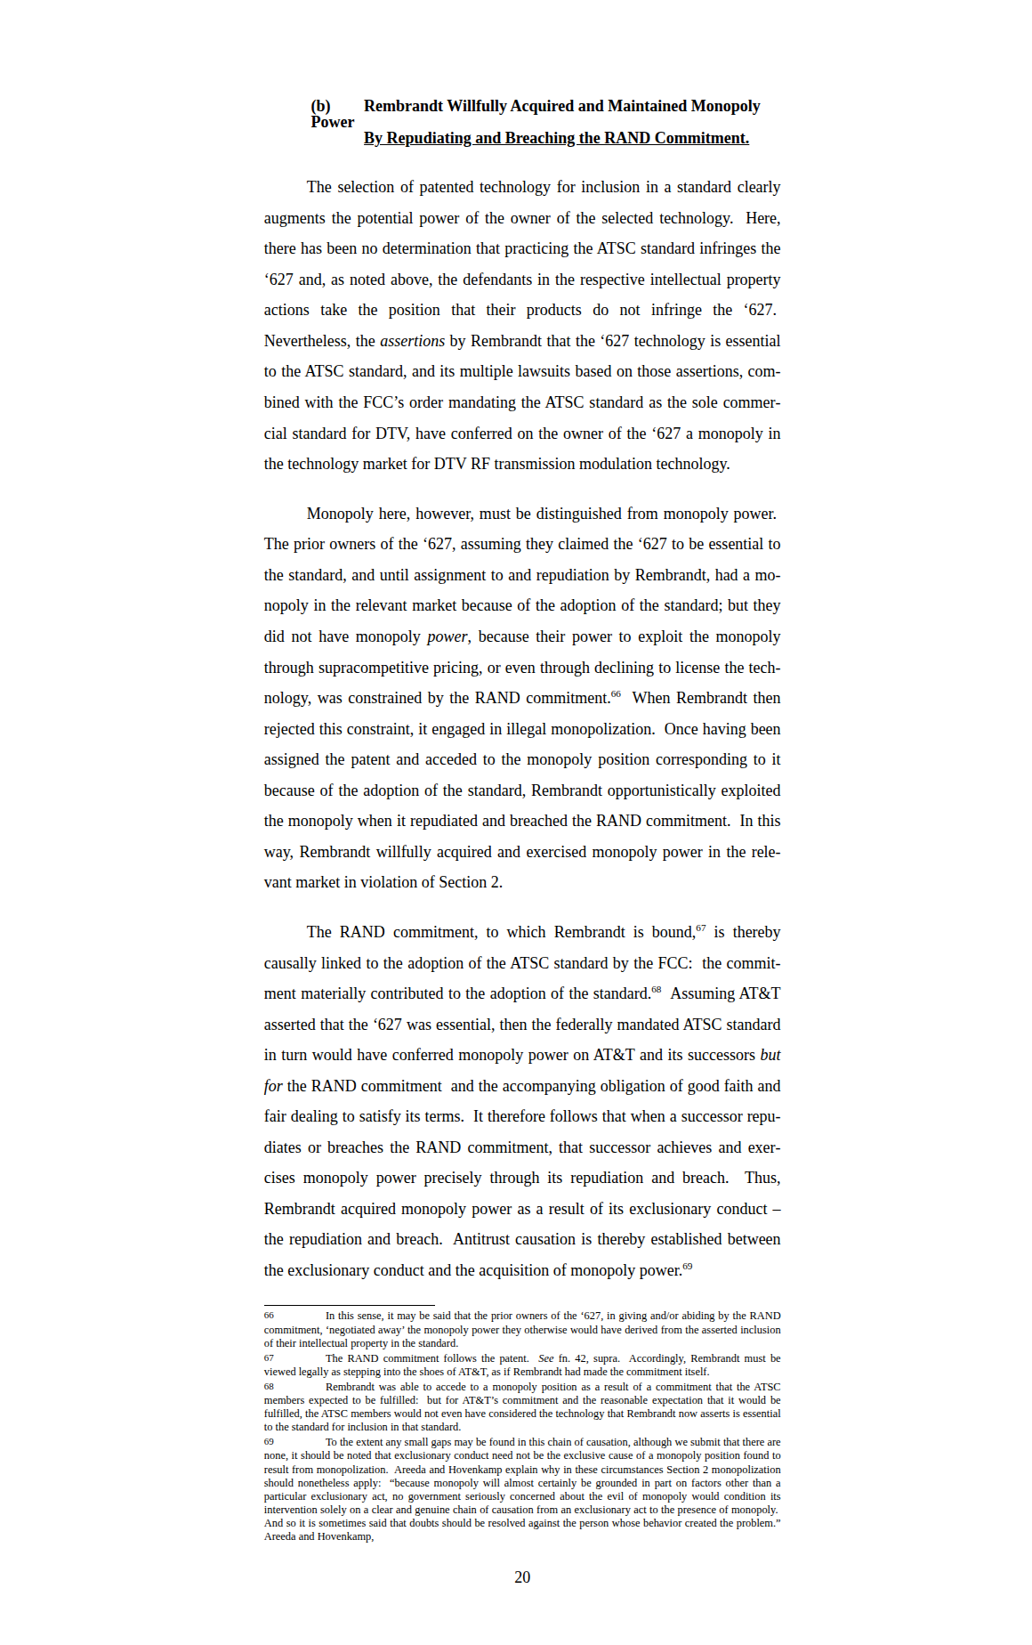(b) Rembrandt Willfully Acquired and Maintained Monopoly Power By Repudiating and Breaching the RAND Commitment.
The selection of patented technology for inclusion in a standard clearly augments the potential power of the owner of the selected technology. Here, there has been no determination that practicing the ATSC standard infringes the ‘627 and, as noted above, the defendants in the respective intellectual property actions take the position that their products do not infringe the ‘627. Nevertheless, the assertions by Rembrandt that the ‘627 technology is essential to the ATSC standard, and its multiple lawsuits based on those assertions, combined with the FCC’s order mandating the ATSC standard as the sole commercial standard for DTV, have conferred on the owner of the ‘627 a monopoly in the technology market for DTV RF transmission modulation technology.
Monopoly here, however, must be distinguished from monopoly power. The prior owners of the ‘627, assuming they claimed the ‘627 to be essential to the standard, and until assignment to and repudiation by Rembrandt, had a monopoly in the relevant market because of the adoption of the standard; but they did not have monopoly power, because their power to exploit the monopoly through supracompetitive pricing, or even through declining to license the technology, was constrained by the RAND commitment.66 When Rembrandt then rejected this constraint, it engaged in illegal monopolization. Once having been assigned the patent and acceded to the monopoly position corresponding to it because of the adoption of the standard, Rembrandt opportunistically exploited the monopoly when it repudiated and breached the RAND commitment. In this way, Rembrandt willfully acquired and exercised monopoly power in the relevant market in violation of Section 2.
The RAND commitment, to which Rembrandt is bound,67 is thereby causally linked to the adoption of the ATSC standard by the FCC: the commitment materially contributed to the adoption of the standard.68 Assuming AT&T asserted that the ‘627 was essential, then the federally mandated ATSC standard in turn would have conferred monopoly power on AT&T and its successors but for the RAND commitment and the accompanying obligation of good faith and fair dealing to satisfy its terms. It therefore follows that when a successor repudiates or breaches the RAND commitment, that successor achieves and exercises monopoly power precisely through its repudiation and breach. Thus, Rembrandt acquired monopoly power as a result of its exclusionary conduct – the repudiation and breach. Antitrust causation is thereby established between the exclusionary conduct and the acquisition of monopoly power.69
66 In this sense, it may be said that the prior owners of the ‘627, in giving and/or abiding by the RAND commitment, ‘negotiated away’ the monopoly power they otherwise would have derived from the asserted inclusion of their intellectual property in the standard.
67 The RAND commitment follows the patent. See fn. 42, supra. Accordingly, Rembrandt must be viewed legally as stepping into the shoes of AT&T, as if Rembrandt had made the commitment itself.
68 Rembrandt was able to accede to a monopoly position as a result of a commitment that the ATSC members expected to be fulfilled: but for AT&T’s commitment and the reasonable expectation that it would be fulfilled, the ATSC members would not even have considered the technology that Rembrandt now asserts is essential to the standard for inclusion in that standard.
69 To the extent any small gaps may be found in this chain of causation, although we submit that there are none, it should be noted that exclusionary conduct need not be the exclusive cause of a monopoly position found to result from monopolization. Areeda and Hovenkamp explain why in these circumstances Section 2 monopolization should nonetheless apply: “because monopoly will almost certainly be grounded in part on factors other than a particular exclusionary act, no government seriously concerned about the evil of monopoly would condition its intervention solely on a clear and genuine chain of causation from an exclusionary act to the presence of monopoly. And so it is sometimes said that doubts should be resolved against the person whose behavior created the problem.” Areeda and Hovenkamp,
20